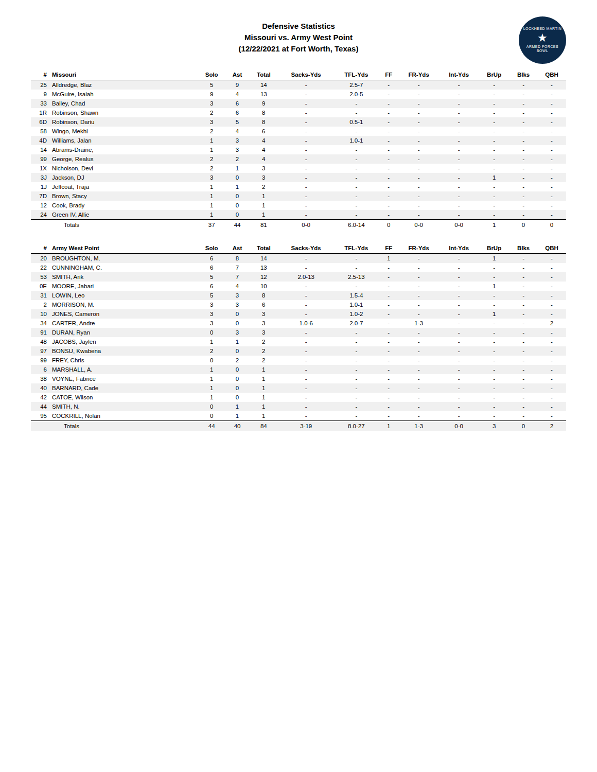Defensive Statistics
Missouri vs. Army West Point
(12/22/2021 at Fort Worth, Texas)
LOCKHEED MARTIN
★
ARMED FORCES
BOWL
| # | Missouri | Solo | Ast | Total | Sacks-Yds | TFL-Yds | FF | FR-Yds | Int-Yds | BrUp | Blks | QBH |
| --- | --- | --- | --- | --- | --- | --- | --- | --- | --- | --- | --- | --- |
| 25 | Alldredge, Blaz | 5 | 9 | 14 | - | 2.5-7 | - | - | - | - | - | - |
| 9 | McGuire, Isaiah | 9 | 4 | 13 | - | 2.0-5 | - | - | - | - | - | - |
| 33 | Bailey, Chad | 3 | 6 | 9 | - | - | - | - | - | - | - | - |
| 1R | Robinson, Shawn | 2 | 6 | 8 | - | - | - | - | - | - | - | - |
| 6D | Robinson, Dariu | 3 | 5 | 8 | - | 0.5-1 | - | - | - | - | - | - |
| 58 | Wingo, Mekhi | 2 | 4 | 6 | - | - | - | - | - | - | - | - |
| 4D | Williams, Jalan | 1 | 3 | 4 | - | 1.0-1 | - | - | - | - | - | - |
| 14 | Abrams-Draine, | 1 | 3 | 4 | - | - | - | - | - | - | - | - |
| 99 | George, Realus | 2 | 2 | 4 | - | - | - | - | - | - | - | - |
| 1X | Nicholson, Devi | 2 | 1 | 3 | - | - | - | - | - | - | - | - |
| 3J | Jackson, DJ | 3 | 0 | 3 | - | - | - | - | - | 1 | - | - |
| 1J | Jeffcoat, Traja | 1 | 1 | 2 | - | - | - | - | - | - | - | - |
| 7D | Brown, Stacy | 1 | 0 | 1 | - | - | - | - | - | - | - | - |
| 12 | Cook, Brady | 1 | 0 | 1 | - | - | - | - | - | - | - | - |
| 24 | Green IV, Allie | 1 | 0 | 1 | - | - | - | - | - | - | - | - |
| | Totals | 37 | 44 | 81 | 0-0 | 6.0-14 | 0 | 0-0 | 0-0 | 1 | 0 | 0 |
| # | Army West Point | Solo | Ast | Total | Sacks-Yds | TFL-Yds | FF | FR-Yds | Int-Yds | BrUp | Blks | QBH |
| --- | --- | --- | --- | --- | --- | --- | --- | --- | --- | --- | --- | --- |
| 20 | BROUGHTON, M. | 6 | 8 | 14 | - | - | 1 | - | - | 1 | - | - |
| 22 | CUNNINGHAM, C. | 6 | 7 | 13 | - | - | - | - | - | - | - | - |
| 53 | SMITH, Arik | 5 | 7 | 12 | 2.0-13 | 2.5-13 | - | - | - | - | - | - |
| 0E | MOORE, Jabari | 6 | 4 | 10 | - | - | - | - | - | 1 | - | - |
| 31 | LOWIN, Leo | 5 | 3 | 8 | - | 1.5-4 | - | - | - | - | - | - |
| 2 | MORRISON, M. | 3 | 3 | 6 | - | 1.0-1 | - | - | - | - | - | - |
| 10 | JONES, Cameron | 3 | 0 | 3 | - | 1.0-2 | - | - | - | 1 | - | - |
| 34 | CARTER, Andre | 3 | 0 | 3 | 1.0-6 | 2.0-7 | - | 1-3 | - | - | - | 2 |
| 91 | DURAN, Ryan | 0 | 3 | 3 | - | - | - | - | - | - | - | - |
| 48 | JACOBS, Jaylen | 1 | 1 | 2 | - | - | - | - | - | - | - | - |
| 97 | BONSU, Kwabena | 2 | 0 | 2 | - | - | - | - | - | - | - | - |
| 99 | FREY, Chris | 0 | 2 | 2 | - | - | - | - | - | - | - | - |
| 6 | MARSHALL, A. | 1 | 0 | 1 | - | - | - | - | - | - | - | - |
| 38 | VOYNE, Fabrice | 1 | 0 | 1 | - | - | - | - | - | - | - | - |
| 40 | BARNARD, Cade | 1 | 0 | 1 | - | - | - | - | - | - | - | - |
| 42 | CATOE, Wilson | 1 | 0 | 1 | - | - | - | - | - | - | - | - |
| 44 | SMITH, N. | 0 | 1 | 1 | - | - | - | - | - | - | - | - |
| 95 | COCKRILL, Nolan | 0 | 1 | 1 | - | - | - | - | - | - | - | - |
| | Totals | 44 | 40 | 84 | 3-19 | 8.0-27 | 1 | 1-3 | 0-0 | 3 | 0 | 2 |